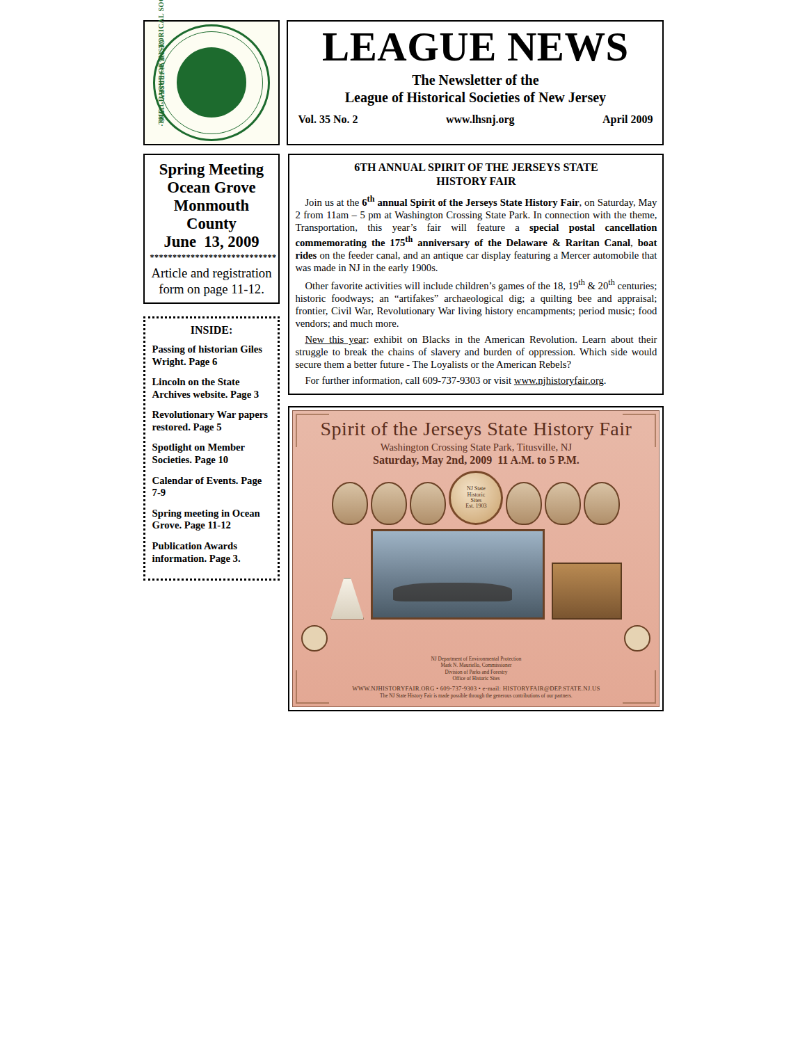THE LEAGUE OF HISTORICAL SOCIETIES OF NEW JERSEY · 1966 ·
LEAGUE NEWS
The Newsletter of the
League of Historical Societies of New Jersey
Vol. 35 No. 2 www.lhsnj.org April 2009
Spring Meeting
Ocean Grove
Monmouth County
June 13, 2009
****************************
Article and registration form on page 11-12.
INSIDE:
Passing of historian Giles Wright. Page 6
Lincoln on the State Archives website. Page 3
Revolutionary War papers restored. Page 5
Spotlight on Member Societies. Page 10
Calendar of Events. Page 7-9
Spring meeting in Ocean Grove. Page 11-12
Publication Awards information. Page 3.
6TH ANNUAL SPIRIT OF THE JERSEYS STATE
HISTORY FAIR
Join us at the 6th annual Spirit of the Jerseys State History Fair, on Saturday, May 2 from 11am – 5 pm at Washington Crossing State Park. In connection with the theme, Transportation, this year’s fair will feature a special postal cancellation commemorating the 175th anniversary of the Delaware & Raritan Canal, boat rides on the feeder canal, and an antique car display featuring a Mercer automobile that was made in NJ in the early 1900s.
Other favorite activities will include children’s games of the 18, 19th & 20th centuries; historic foodways; an “artifakes” archaeological dig; a quilting bee and appraisal; frontier, Civil War, Revolutionary War living history encampments; period music; food vendors; and much more.
New this year: exhibit on Blacks in the American Revolution. Learn about their struggle to break the chains of slavery and burden of oppression. Which side would secure them a better future - The Loyalists or the American Rebels?
For further information, call 609-737-9303 or visit www.njhistoryfair.org.
Spirit of the Jerseys State History Fair
Washington Crossing State Park, Titusville, NJ
Saturday, May 2nd, 2009 11 A.M. to 5 P.M.
NJ State
Historic
Sites
Est. 1903
NJ Department of Environmental Protection
Mark N. Mauriello, Commissioner
Division of Parks and Forestry
Office of Historic Sites
WWW.NJHISTORYFAIR.ORG • 609-737-9303 • e-mail: HISTORYFAIR@DEP.STATE.NJ.US
The NJ State History Fair is made possible through the generous contributions of our partners.